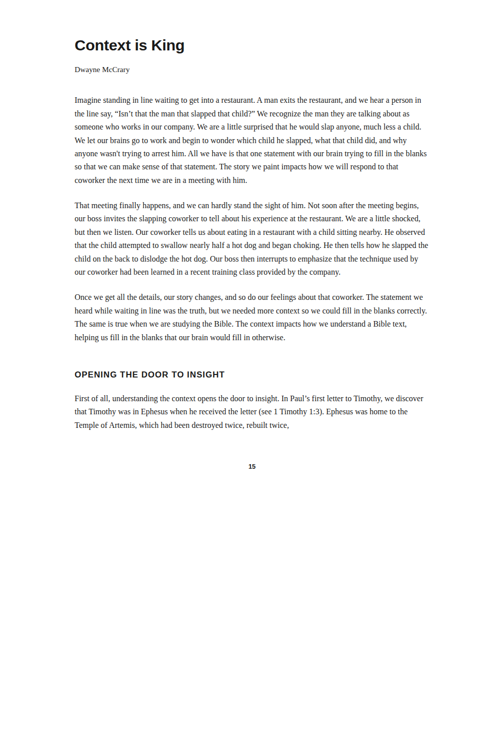Context is King
Dwayne McCrary
Imagine standing in line waiting to get into a restaurant. A man exits the restaurant, and we hear a person in the line say, “Isn’t that the man that slapped that child?” We recognize the man they are talking about as someone who works in our company. We are a little surprised that he would slap anyone, much less a child. We let our brains go to work and begin to wonder which child he slapped, what that child did, and why anyone wasn't trying to arrest him. All we have is that one statement with our brain trying to fill in the blanks so that we can make sense of that statement. The story we paint impacts how we will respond to that coworker the next time we are in a meeting with him.
That meeting finally happens, and we can hardly stand the sight of him. Not soon after the meeting begins, our boss invites the slapping coworker to tell about his experience at the restaurant. We are a little shocked, but then we listen. Our coworker tells us about eating in a restaurant with a child sitting nearby. He observed that the child attempted to swallow nearly half a hot dog and began choking. He then tells how he slapped the child on the back to dislodge the hot dog. Our boss then interrupts to emphasize that the technique used by our coworker had been learned in a recent training class provided by the company.
Once we get all the details, our story changes, and so do our feelings about that coworker. The statement we heard while waiting in line was the truth, but we needed more context so we could fill in the blanks correctly. The same is true when we are studying the Bible. The context impacts how we understand a Bible text, helping us fill in the blanks that our brain would fill in otherwise.
Opening the Door to Insight
First of all, understanding the context opens the door to insight. In Paul’s first letter to Timothy, we discover that Timothy was in Ephesus when he received the letter (see 1 Timothy 1:3). Ephesus was home to the Temple of Artemis, which had been destroyed twice, rebuilt twice,
15